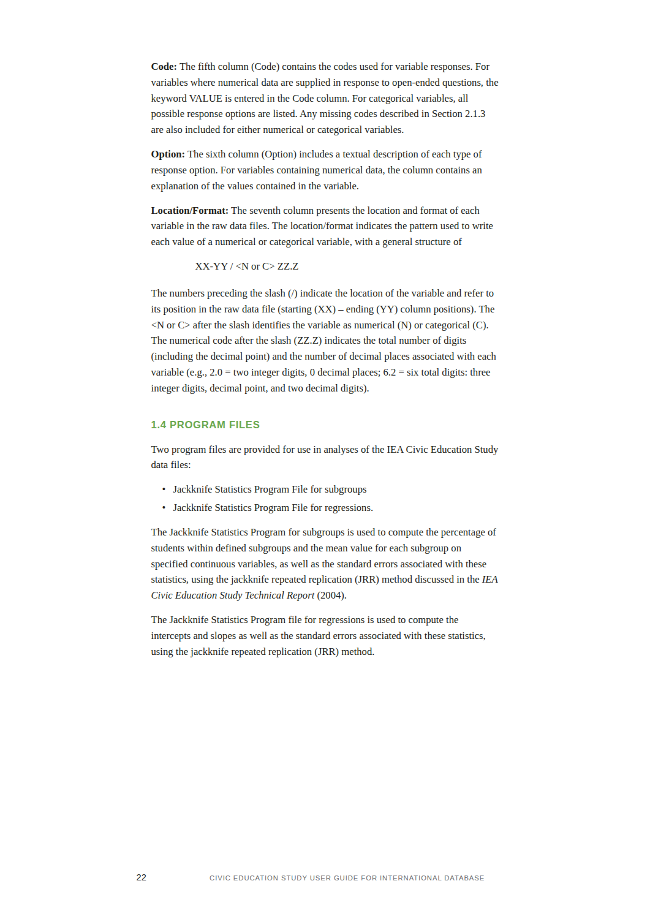Code: The fifth column (Code) contains the codes used for variable responses. For variables where numerical data are supplied in response to open-ended questions, the keyword VALUE is entered in the Code column. For categorical variables, all possible response options are listed. Any missing codes described in Section 2.1.3 are also included for either numerical or categorical variables.
Option: The sixth column (Option) includes a textual description of each type of response option. For variables containing numerical data, the column contains an explanation of the values contained in the variable.
Location/Format: The seventh column presents the location and format of each variable in the raw data files. The location/format indicates the pattern used to write each value of a numerical or categorical variable, with a general structure of
XX-YY / <N or C> ZZ.Z
The numbers preceding the slash (/) indicate the location of the variable and refer to its position in the raw data file (starting (XX) – ending (YY) column positions). The <N or C> after the slash identifies the variable as numerical (N) or categorical (C). The numerical code after the slash (ZZ.Z) indicates the total number of digits (including the decimal point) and the number of decimal places associated with each variable (e.g., 2.0 = two integer digits, 0 decimal places; 6.2 = six total digits: three integer digits, decimal point, and two decimal digits).
1.4 Program Files
Two program files are provided for use in analyses of the IEA Civic Education Study data files:
Jackknife Statistics Program File for subgroups
Jackknife Statistics Program File for regressions.
The Jackknife Statistics Program for subgroups is used to compute the percentage of students within defined subgroups and the mean value for each subgroup on specified continuous variables, as well as the standard errors associated with these statistics, using the jackknife repeated replication (JRR) method discussed in the IEA Civic Education Study Technical Report (2004).
The Jackknife Statistics Program file for regressions is used to compute the intercepts and slopes as well as the standard errors associated with these statistics, using the jackknife repeated replication (JRR) method.
22 Civic Education Study User Guide for International Database